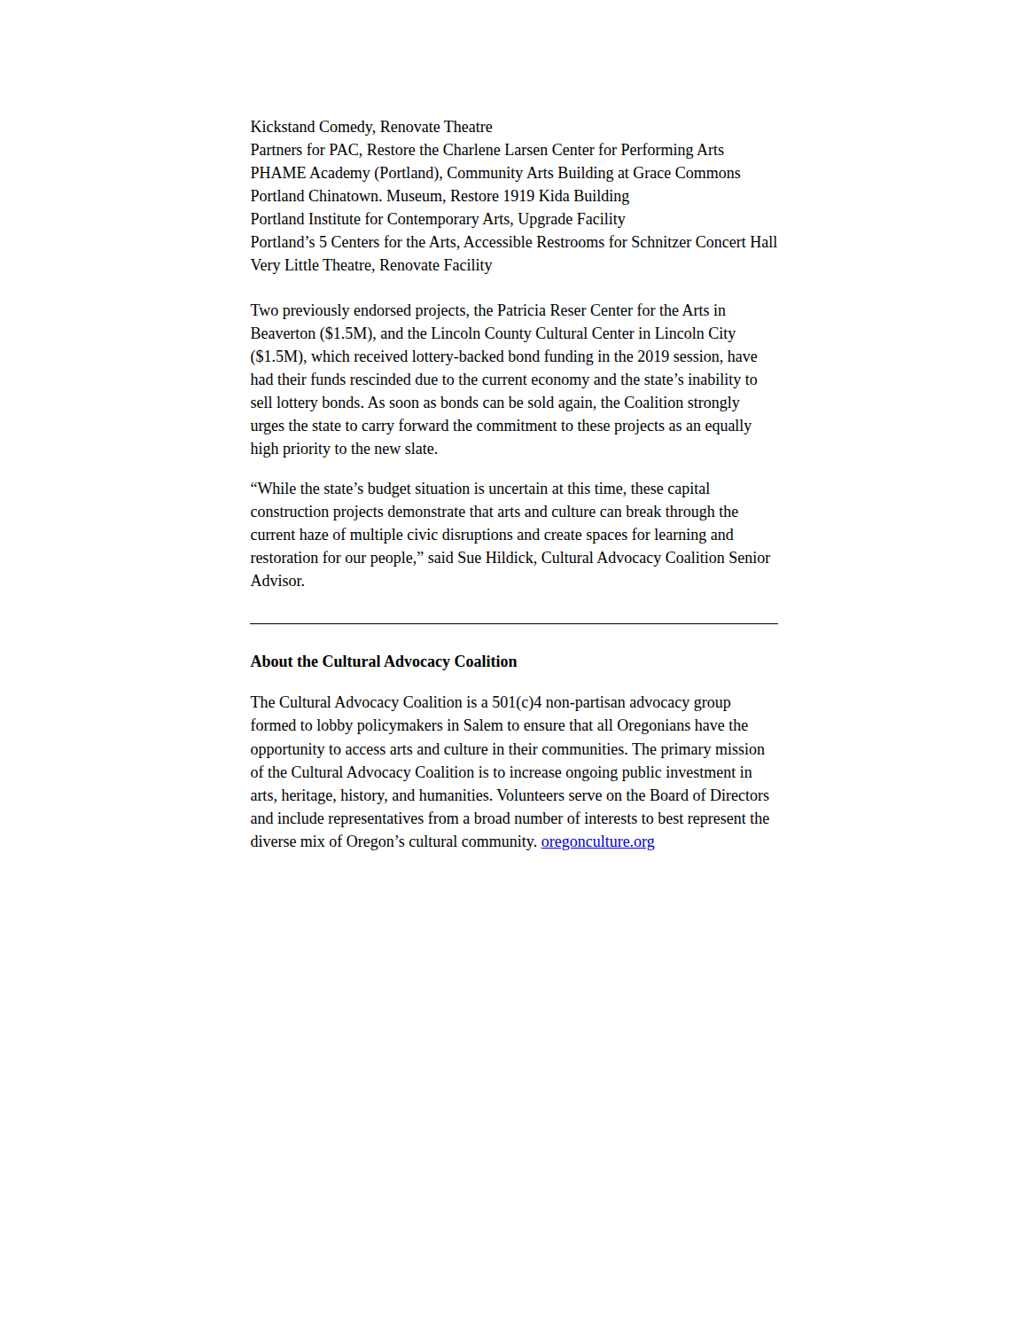Kickstand Comedy, Renovate Theatre
Partners for PAC, Restore the Charlene Larsen Center for Performing Arts
PHAME Academy (Portland), Community Arts Building at Grace Commons
Portland Chinatown. Museum, Restore 1919 Kida Building
Portland Institute for Contemporary Arts, Upgrade Facility
Portland’s 5 Centers for the Arts, Accessible Restrooms for Schnitzer Concert Hall
Very Little Theatre, Renovate Facility
Two previously endorsed projects, the Patricia Reser Center for the Arts in Beaverton ($1.5M), and the Lincoln County Cultural Center in Lincoln City ($1.5M), which received lottery-backed bond funding in the 2019 session, have had their funds rescinded due to the current economy and the state’s inability to sell lottery bonds. As soon as bonds can be sold again, the Coalition strongly urges the state to carry forward the commitment to these projects as an equally high priority to the new slate.
“While the state’s budget situation is uncertain at this time, these capital construction projects demonstrate that arts and culture can break through the current haze of multiple civic disruptions and create spaces for learning and restoration for our people,” said Sue Hildick, Cultural Advocacy Coalition Senior Advisor.
About the Cultural Advocacy Coalition
The Cultural Advocacy Coalition is a 501(c)4 non-partisan advocacy group formed to lobby policymakers in Salem to ensure that all Oregonians have the opportunity to access arts and culture in their communities. The primary mission of the Cultural Advocacy Coalition is to increase ongoing public investment in arts, heritage, history, and humanities. Volunteers serve on the Board of Directors and include representatives from a broad number of interests to best represent the diverse mix of Oregon’s cultural community. oregonculture.org